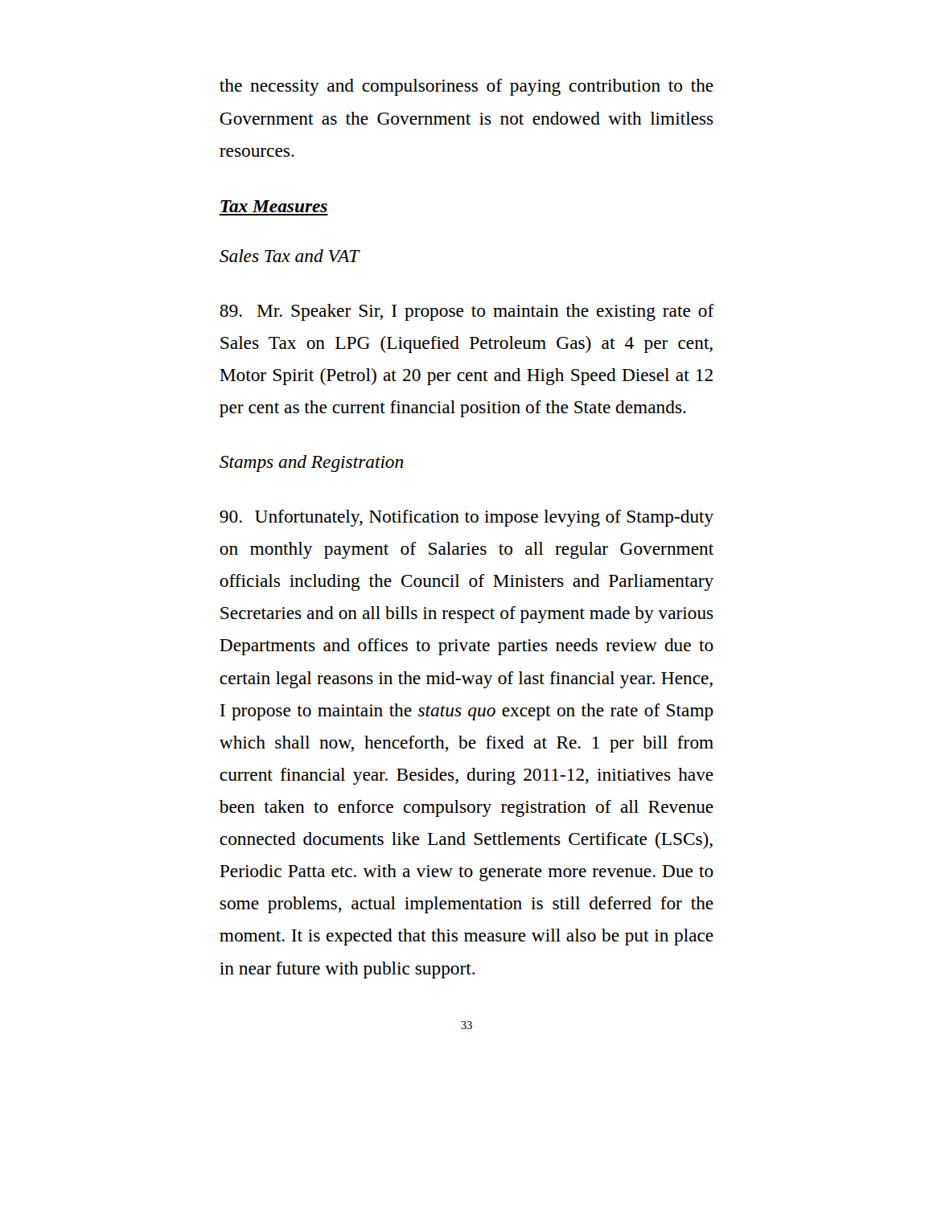the necessity and compulsoriness of paying contribution to the Government as the Government is not endowed with limitless resources.
Tax Measures
Sales Tax and VAT
89. Mr. Speaker Sir, I propose to maintain the existing rate of Sales Tax on LPG (Liquefied Petroleum Gas) at 4 per cent, Motor Spirit (Petrol) at 20 per cent and High Speed Diesel at 12 per cent as the current financial position of the State demands.
Stamps and Registration
90. Unfortunately, Notification to impose levying of Stamp-duty on monthly payment of Salaries to all regular Government officials including the Council of Ministers and Parliamentary Secretaries and on all bills in respect of payment made by various Departments and offices to private parties needs review due to certain legal reasons in the mid-way of last financial year. Hence, I propose to maintain the status quo except on the rate of Stamp which shall now, henceforth, be fixed at Re. 1 per bill from current financial year. Besides, during 2011-12, initiatives have been taken to enforce compulsory registration of all Revenue connected documents like Land Settlements Certificate (LSCs), Periodic Patta etc. with a view to generate more revenue. Due to some problems, actual implementation is still deferred for the moment. It is expected that this measure will also be put in place in near future with public support.
33